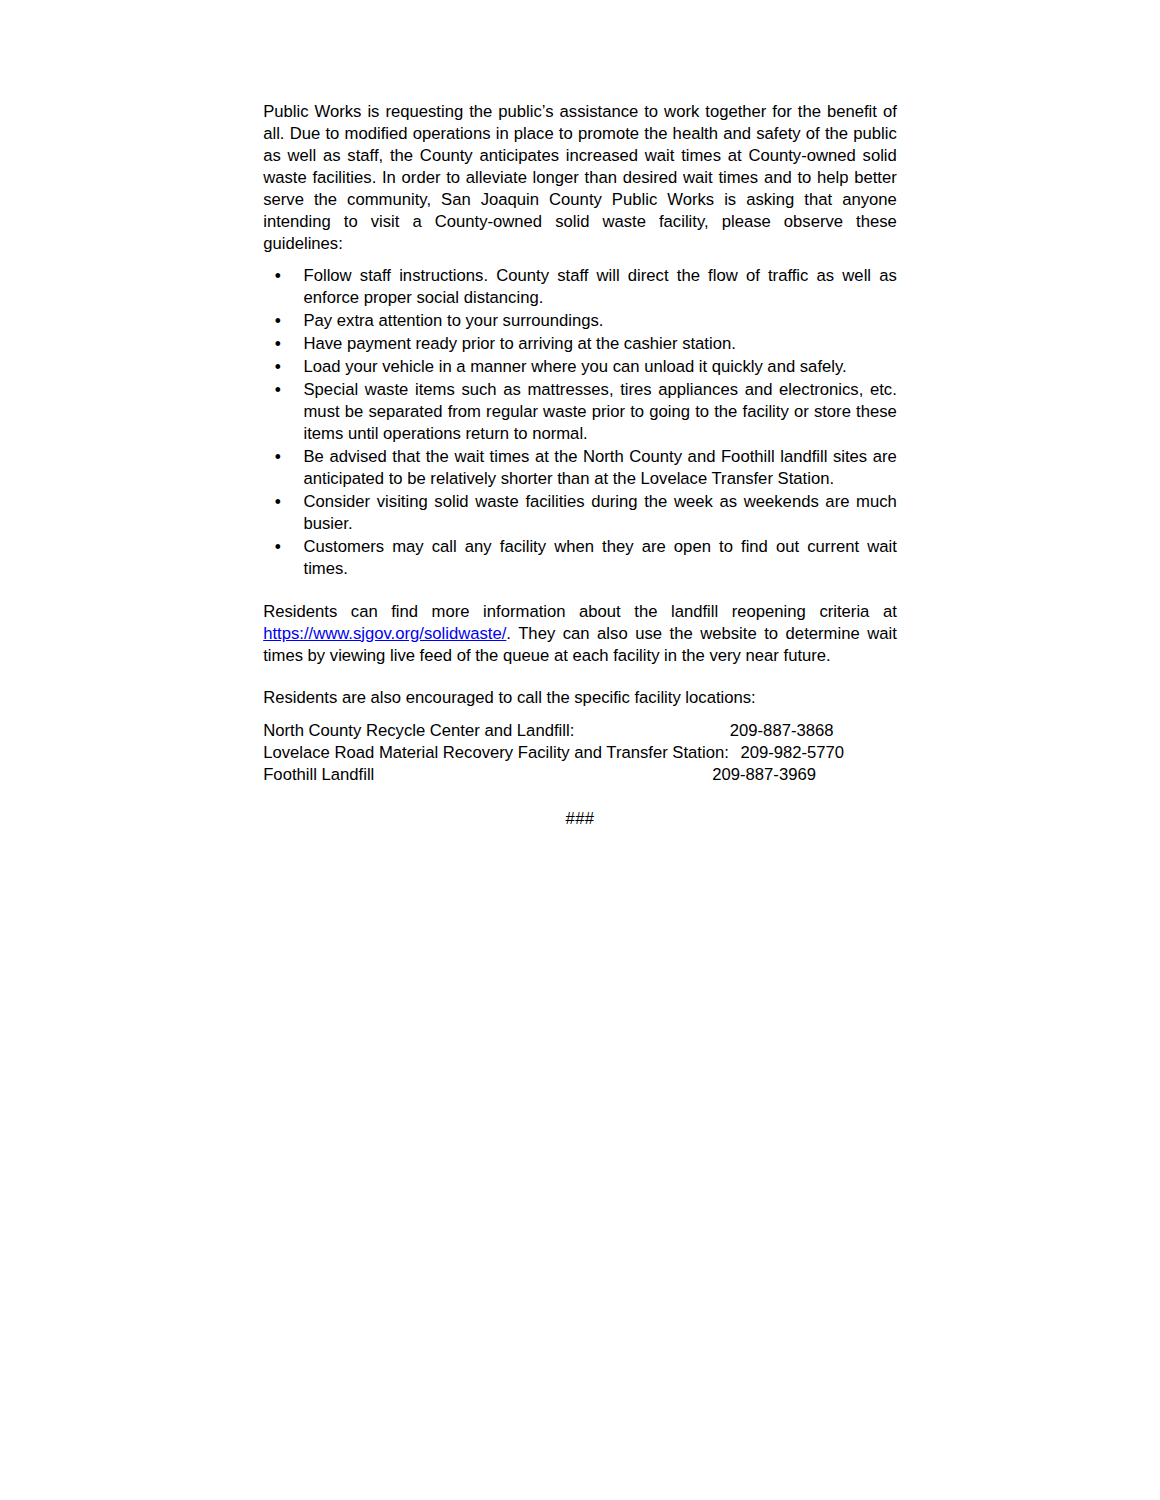Public Works is requesting the public’s assistance to work together for the benefit of all. Due to modified operations in place to promote the health and safety of the public as well as staff, the County anticipates increased wait times at County-owned solid waste facilities. In order to alleviate longer than desired wait times and to help better serve the community, San Joaquin County Public Works is asking that anyone intending to visit a County-owned solid waste facility, please observe these guidelines:
Follow staff instructions. County staff will direct the flow of traffic as well as enforce proper social distancing.
Pay extra attention to your surroundings.
Have payment ready prior to arriving at the cashier station.
Load your vehicle in a manner where you can unload it quickly and safely.
Special waste items such as mattresses, tires appliances and electronics, etc. must be separated from regular waste prior to going to the facility or store these items until operations return to normal.
Be advised that the wait times at the North County and Foothill landfill sites are anticipated to be relatively shorter than at the Lovelace Transfer Station.
Consider visiting solid waste facilities during the week as weekends are much busier.
Customers may call any facility when they are open to find out current wait times.
Residents can find more information about the landfill reopening criteria at https://www.sjgov.org/solidwaste/. They can also use the website to determine wait times by viewing live feed of the queue at each facility in the very near future.
Residents are also encouraged to call the specific facility locations:
North County Recycle Center and Landfill:209-887-3868
Lovelace Road Material Recovery Facility and Transfer Station:209-982-5770
Foothill Landfill209-887-3969
###